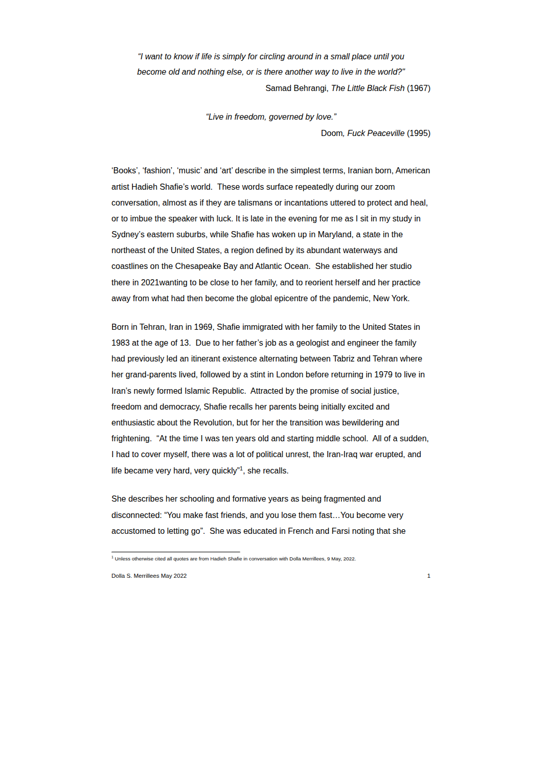“I want to know if life is simply for circling around in a small place until you become old and nothing else, or is there another way to live in the world?"
Samad Behrangi, The Little Black Fish (1967)
“Live in freedom, governed by love.”
Doom, Fuck Peaceville (1995)
‘Books’, ‘fashion’, ‘music’ and ‘art’ describe in the simplest terms, Iranian born, American artist Hadieh Shafie’s world. These words surface repeatedly during our zoom conversation, almost as if they are talismans or incantations uttered to protect and heal, or to imbue the speaker with luck. It is late in the evening for me as I sit in my study in Sydney’s eastern suburbs, while Shafie has woken up in Maryland, a state in the northeast of the United States, a region defined by its abundant waterways and coastlines on the Chesapeake Bay and Atlantic Ocean. She established her studio there in 2021wanting to be close to her family, and to reorient herself and her practice away from what had then become the global epicentre of the pandemic, New York.
Born in Tehran, Iran in 1969, Shafie immigrated with her family to the United States in 1983 at the age of 13. Due to her father’s job as a geologist and engineer the family had previously led an itinerant existence alternating between Tabriz and Tehran where her grand-parents lived, followed by a stint in London before returning in 1979 to live in Iran’s newly formed Islamic Republic. Attracted by the promise of social justice, freedom and democracy, Shafie recalls her parents being initially excited and enthusiastic about the Revolution, but for her the transition was bewildering and frightening. “At the time I was ten years old and starting middle school. All of a sudden, I had to cover myself, there was a lot of political unrest, the Iran-Iraq war erupted, and life became very hard, very quickly”1, she recalls.
She describes her schooling and formative years as being fragmented and disconnected: “You make fast friends, and you lose them fast…You become very accustomed to letting go”. She was educated in French and Farsi noting that she
1 Unless otherwise cited all quotes are from Hadieh Shafie in conversation with Dolla Merrillees, 9 May, 2022.
Dolla S. Merrillees May 2022 1